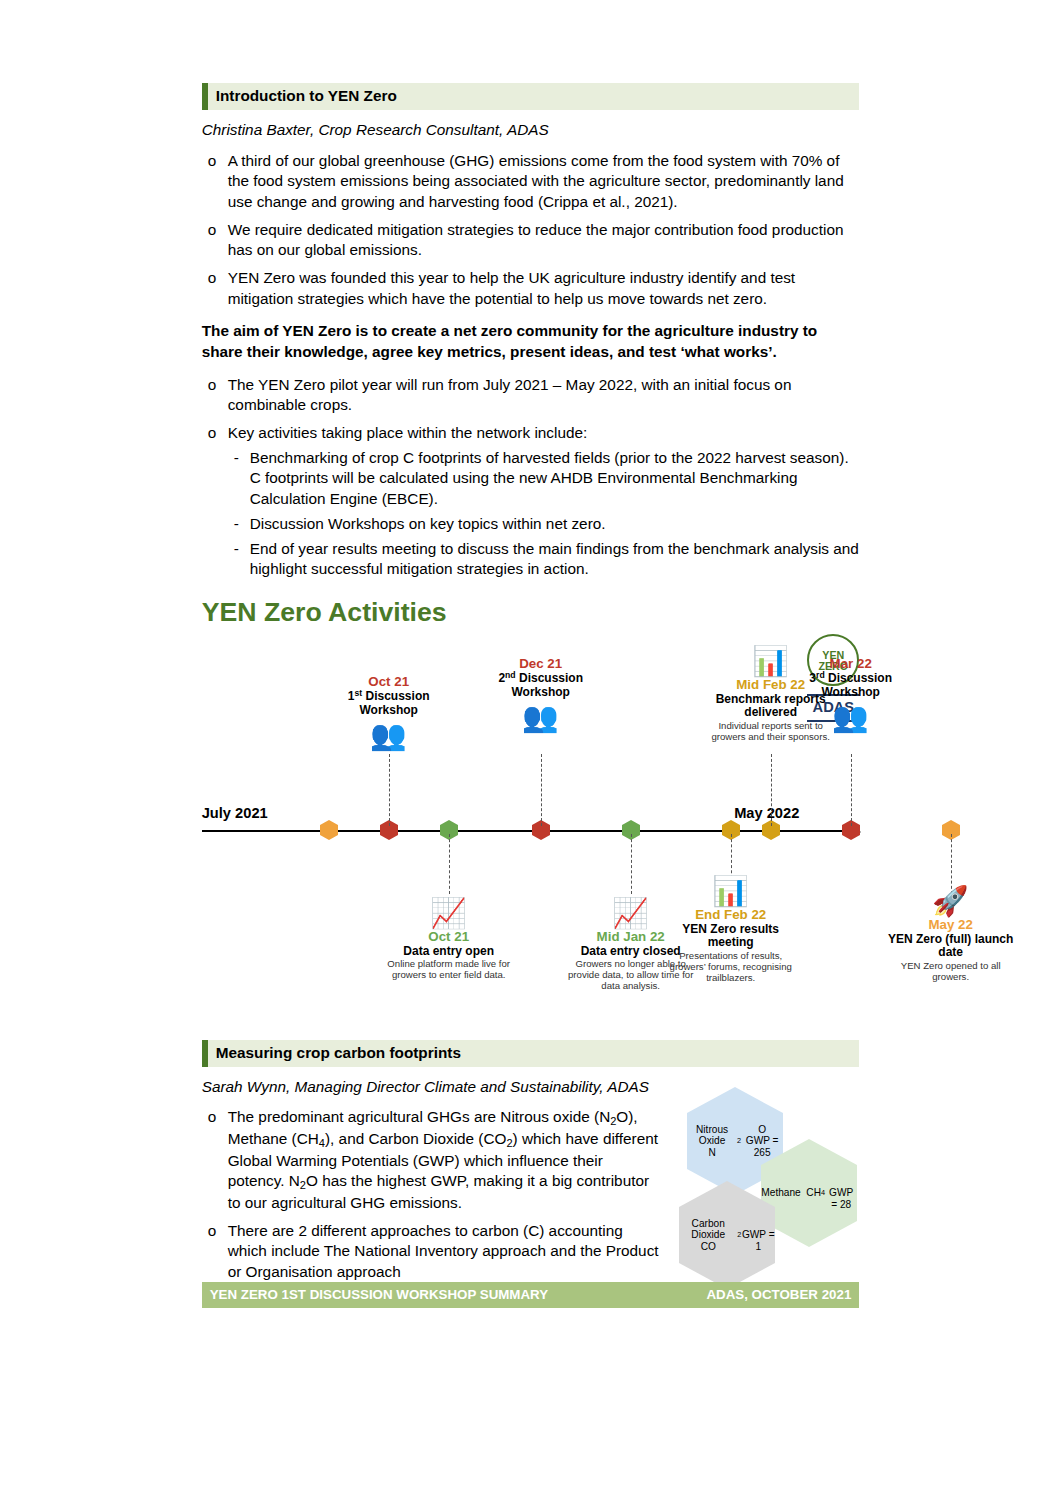Introduction to YEN Zero
Christina Baxter, Crop Research Consultant, ADAS
A third of our global greenhouse (GHG) emissions come from the food system with 70% of the food system emissions being associated with the agriculture sector, predominantly land use change and growing and harvesting food (Crippa et al., 2021).
We require dedicated mitigation strategies to reduce the major contribution food production has on our global emissions.
YEN Zero was founded this year to help the UK agriculture industry identify and test mitigation strategies which have the potential to help us move towards net zero.
The aim of YEN Zero is to create a net zero community for the agriculture industry to share their knowledge, agree key metrics, present ideas, and test ‘what works’.
The YEN Zero pilot year will run from July 2021 – May 2022, with an initial focus on combinable crops.
Key activities taking place within the network include:
Benchmarking of crop C footprints of harvested fields (prior to the 2022 harvest season). C footprints will be calculated using the new AHDB Environmental Benchmarking Calculation Engine (EBCE).
Discussion Workshops on key topics within net zero.
End of year results meeting to discuss the main findings from the benchmark analysis and highlight successful mitigation strategies in action.
YEN Zero Activities
YEN
ZERO
ADAS
July 2021
May 2022
Oct 21
1st Discussion Workshop
👥
Dec 21
2nd Discussion Workshop
👥
📊
Mid Feb 22
Benchmark reports delivered
Individual reports sent to growers and their sponsors.
Mar 22
3rd Discussion Workshop
👥
📈
Oct 21
Data entry open
Online platform made live for growers to enter field data.
📈
Mid Jan 22
Data entry closed
Growers no longer able to provide data, to allow time for data analysis.
📊
End Feb 22
YEN Zero results meeting
Presentations of results, growers’ forums, recognising trailblazers.
🚀
May 22
YEN Zero (full) launch date
YEN Zero opened to all growers.
Measuring crop carbon footprints
Sarah Wynn, Managing Director Climate and Sustainability, ADAS
Nitrous Oxide
N2O
GWP = 265
Methane CH4
GWP = 28
Carbon Dioxide
CO2
GWP = 1
The predominant agricultural GHGs are Nitrous oxide (N2O), Methane (CH4), and Carbon Dioxide (CO2) which have different Global Warming Potentials (GWP) which influence their potency. N2O has the highest GWP, making it a big contributor to our agricultural GHG emissions.
There are 2 different approaches to carbon (C) accounting which include The National Inventory approach and the Product or Organisation approach
YEN ZERO 1ST DISCUSSION WORKSHOP SUMMARY ADAS, OCTOBER 2021